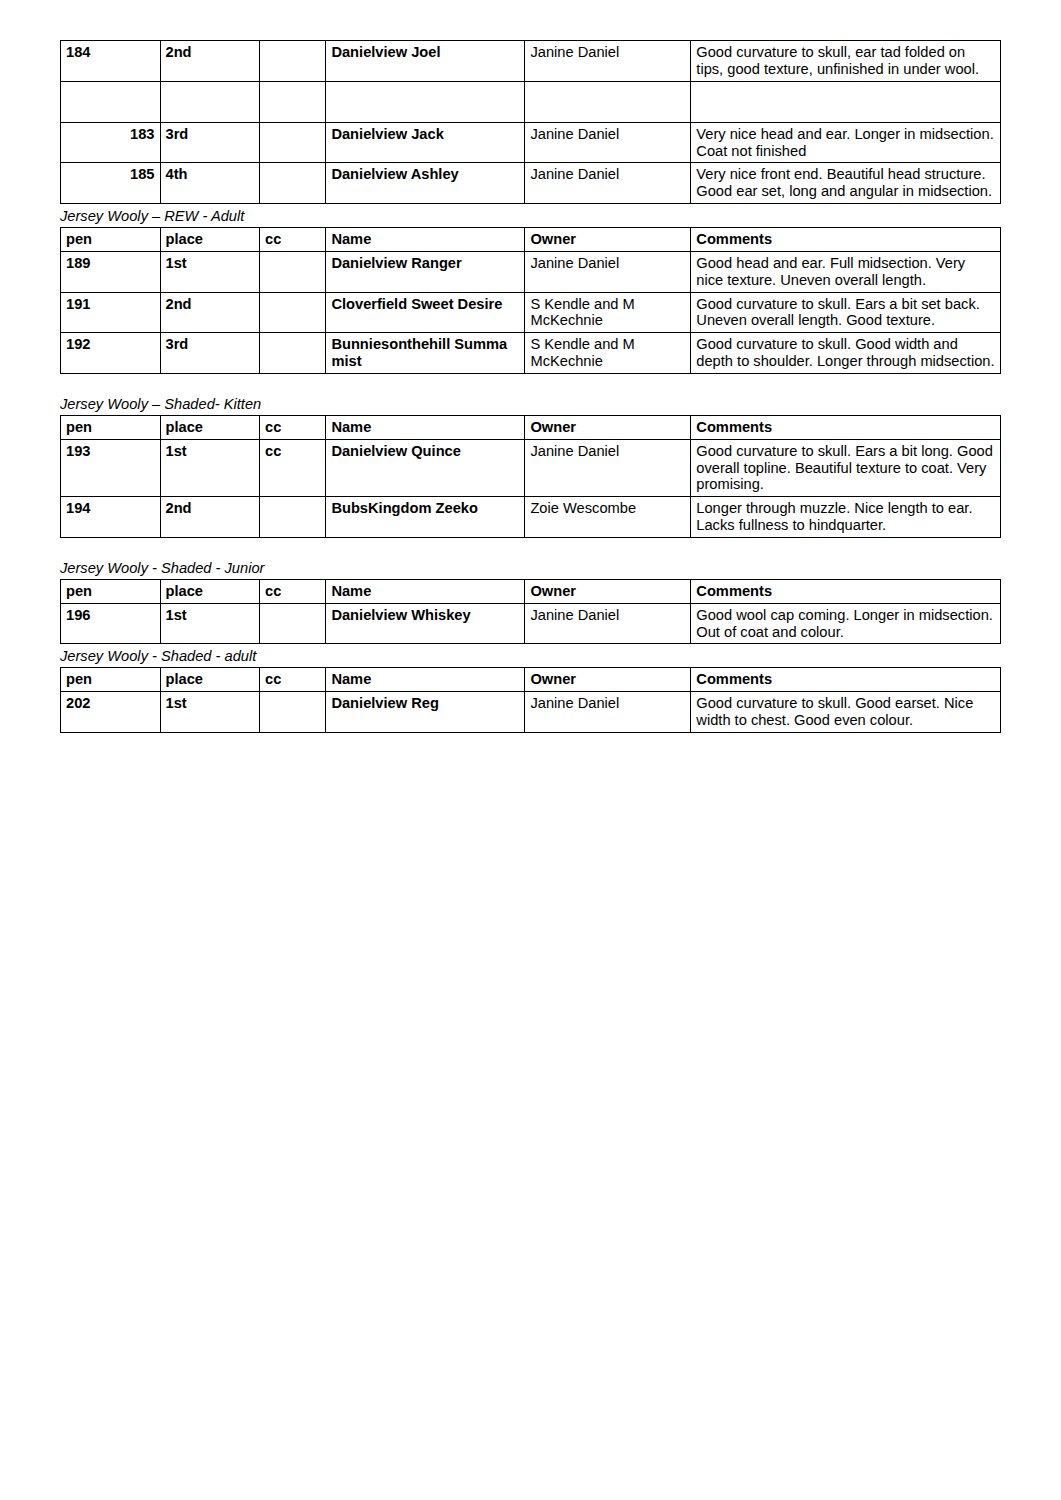| 184 | 2nd | | Danielview Joel | Janine Daniel | Good curvature to skull, ear tad folded on tips, good texture, unfinished in under wool. |
| 183 | 3rd | | Danielview Jack | Janine Daniel | Very nice head and ear. Longer in midsection. Coat not finished |
| 185 | 4th | | Danielview Ashley | Janine Daniel | Very nice front end. Beautiful head structure. Good ear set, long and angular in midsection. |
Jersey Wooly – REW - Adult
| pen | place | cc | Name | Owner | Comments |
| --- | --- | --- | --- | --- | --- |
| 189 | 1st | | Danielview Ranger | Janine Daniel | Good head and ear. Full midsection. Very nice texture. Uneven overall length. |
| 191 | 2nd | | Cloverfield Sweet Desire | S Kendle and M McKechnie | Good curvature to skull. Ears a bit set back. Uneven overall length. Good texture. |
| 192 | 3rd | | Bunniesonthehill Summa mist | S Kendle and M McKechnie | Good curvature to skull. Good width and depth to shoulder. Longer through midsection. |
Jersey Wooly – Shaded- Kitten
| pen | place | cc | Name | Owner | Comments |
| --- | --- | --- | --- | --- | --- |
| 193 | 1st | cc | Danielview Quince | Janine Daniel | Good curvature to skull. Ears a bit long. Good overall topline. Beautiful texture to coat. Very promising. |
| 194 | 2nd | | BubsKingdom Zeeko | Zoie Wescombe | Longer through muzzle. Nice length to ear. Lacks fullness to hindquarter. |
Jersey Wooly - Shaded - Junior
| pen | place | cc | Name | Owner | Comments |
| --- | --- | --- | --- | --- | --- |
| 196 | 1st | | Danielview Whiskey | Janine Daniel | Good wool cap coming. Longer in midsection. Out of coat and colour. |
Jersey Wooly - Shaded - adult
| pen | place | cc | Name | Owner | Comments |
| --- | --- | --- | --- | --- | --- |
| 202 | 1st | | Danielview Reg | Janine Daniel | Good curvature to skull. Good earset. Nice width to chest. Good even colour. |